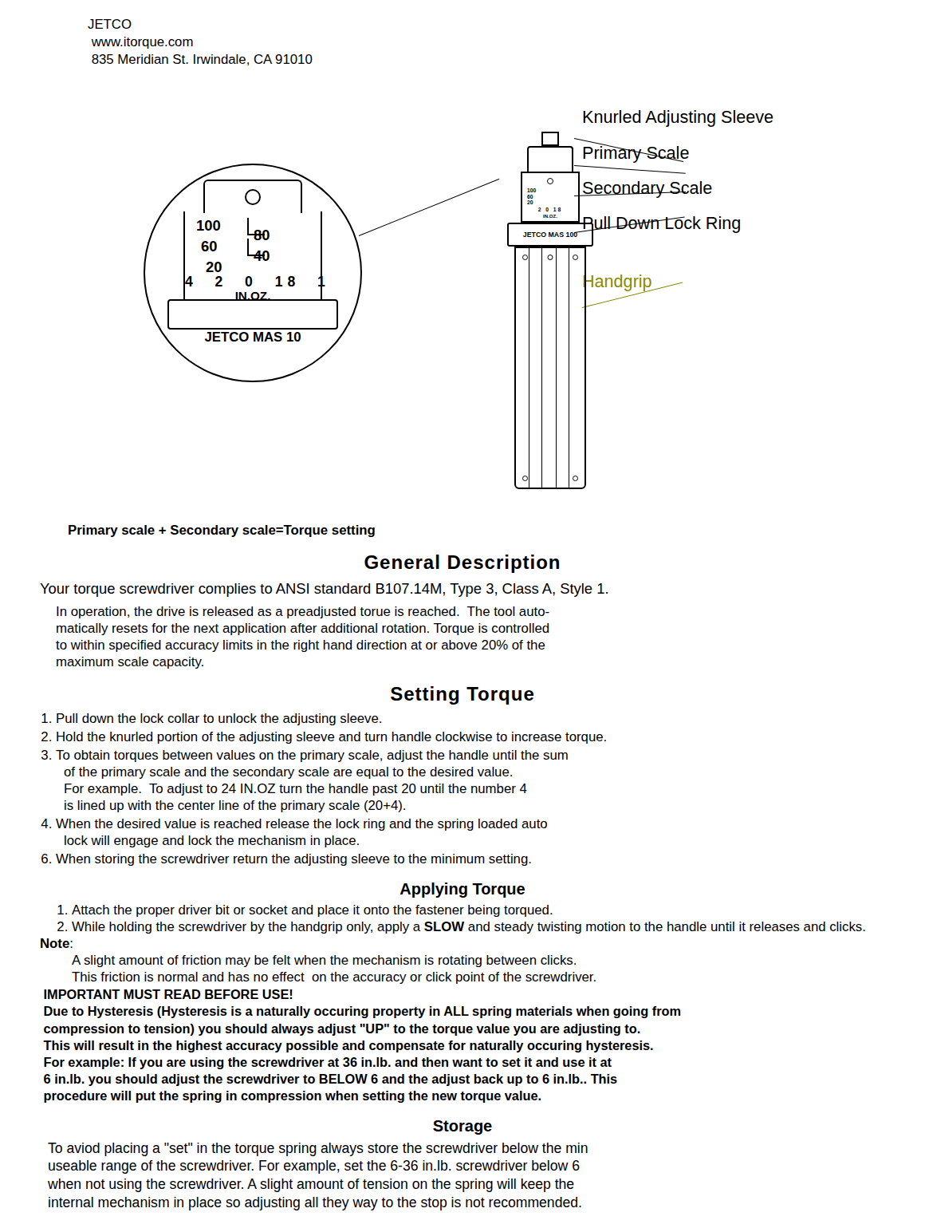JETCO
www.itorque.com
835 Meridian St. Irwindale, CA 91010
Knurled Adjusting Sleeve
Primary Scale
Secondary Scale
Pull Down Lock Ring Handgrip
100 80 60 40 20
4 2 0 18 1
IN.OZ.
JETCO MAS 10
100
60
20
2 0 18
IN.OZ.
JETCO MAS 100
Primary scale + Secondary scale=Torque setting
General Description
Your torque screwdriver complies to ANSI standard B107.14M, Type 3, Class A, Style 1.
In operation, the drive is released as a preadjusted torue is reached. The tool auto-
matically resets for the next application after additional rotation. Torque is controlled
to within specified accuracy limits in the right hand direction at or above 20% of the
maximum scale capacity.
Setting Torque
Pull down the lock collar to unlock the adjusting sleeve.
Hold the knurled portion of the adjusting sleeve and turn handle clockwise to increase torque.
To obtain torques between values on the primary scale, adjust the handle until the sum of the primary scale and the secondary scale are equal to the desired value. For example. To adjust to 24 IN.OZ turn the handle past 20 until the number 4 is lined up with the center line of the primary scale (20+4).
When the desired value is reached release the lock ring and the spring loaded auto lock will engage and lock the mechanism in place.
When storing the screwdriver return the adjusting sleeve to the minimum setting.
Applying Torque
Attach the proper driver bit or socket and place it onto the fastener being torqued.
While holding the screwdriver by the handgrip only, apply a SLOW and steady twisting motion to the handle until it releases and clicks.
Note:
A slight amount of friction may be felt when the mechanism is rotating between clicks.
This friction is normal and has no effect on the accuracy or click point of the screwdriver.
IMPORTANT MUST READ BEFORE USE!
Due to Hysteresis (Hysteresis is a naturally occuring property in ALL spring materials when going from
compression to tension) you should always adjust "UP" to the torque value you are adjusting to.
This will result in the highest accuracy possible and compensate for naturally occuring hysteresis.
For example: If you are using the screwdriver at 36 in.lb. and then want to set it and use it at
6 in.lb. you should adjust the screwdriver to BELOW 6 and the adjust back up to 6 in.lb.. This
procedure will put the spring in compression when setting the new torque value.
Storage
To aviod placing a "set" in the torque spring always store the screwdriver below the min
useable range of the screwdriver. For example, set the 6-36 in.lb. screwdriver below 6
when not using the screwdriver. A slight amount of tension on the spring will keep the
internal mechanism in place so adjusting all they way to the stop is not recommended.